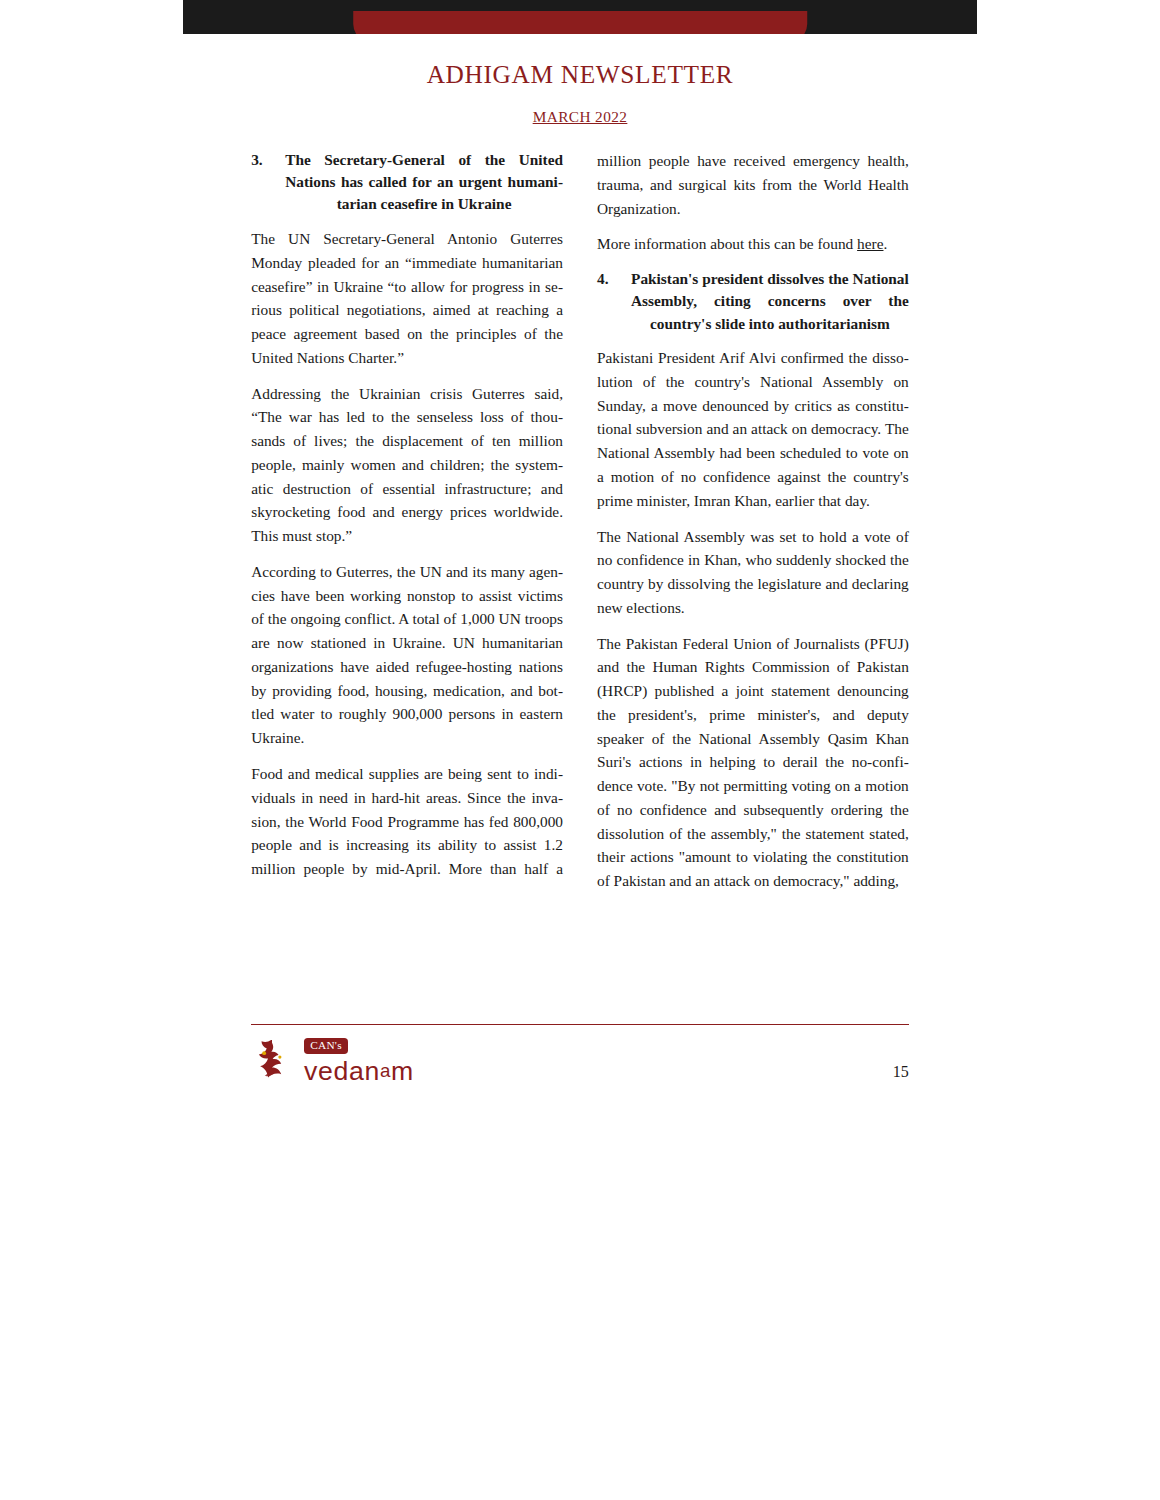Adhigam Newsletter
MARCH 2022
3. The Secretary-General of the United Nations has called for an urgent humanitarian ceasefire in Ukraine
The UN Secretary-General Antonio Guterres Monday pleaded for an “immediate humanitarian ceasefire” in Ukraine “to allow for progress in serious political negotiations, aimed at reaching a peace agreement based on the principles of the United Nations Charter.”
Addressing the Ukrainian crisis Guterres said, “The war has led to the senseless loss of thousands of lives; the displacement of ten million people, mainly women and children; the systematic destruction of essential infrastructure; and skyrocketing food and energy prices worldwide. This must stop.”
According to Guterres, the UN and its many agencies have been working nonstop to assist victims of the ongoing conflict. A total of 1,000 UN troops are now stationed in Ukraine. UN humanitarian organizations have aided refugee-hosting nations by providing food, housing, medication, and bottled water to roughly 900,000 persons in eastern Ukraine.
Food and medical supplies are being sent to individuals in need in hard-hit areas. Since the invasion, the World Food Programme has fed 800,000 people and is increasing its ability to assist 1.2 million people by mid-April. More than half a million people have received emergency health, trauma, and surgical kits from the World Health Organization.
More information about this can be found here.
4. Pakistan's president dissolves the National Assembly, citing concerns over the country's slide into authoritarianism
Pakistani President Arif Alvi confirmed the dissolution of the country's National Assembly on Sunday, a move denounced by critics as constitutional subversion and an attack on democracy. The National Assembly had been scheduled to vote on a motion of no confidence against the country's prime minister, Imran Khan, earlier that day.
The National Assembly was set to hold a vote of no confidence in Khan, who suddenly shocked the country by dissolving the legislature and declaring new elections.
The Pakistan Federal Union of Journalists (PFUJ) and the Human Rights Commission of Pakistan (HRCP) published a joint statement denouncing the president's, prime minister's, and deputy speaker of the National Assembly Qasim Khan Suri's actions in helping to derail the no-confidence vote. "By not permitting voting on a motion of no confidence and subsequently ordering the dissolution of the assembly," the statement stated, their actions "amount to violating the constitution of Pakistan and an attack on democracy," adding,
CAN's vedanam
15